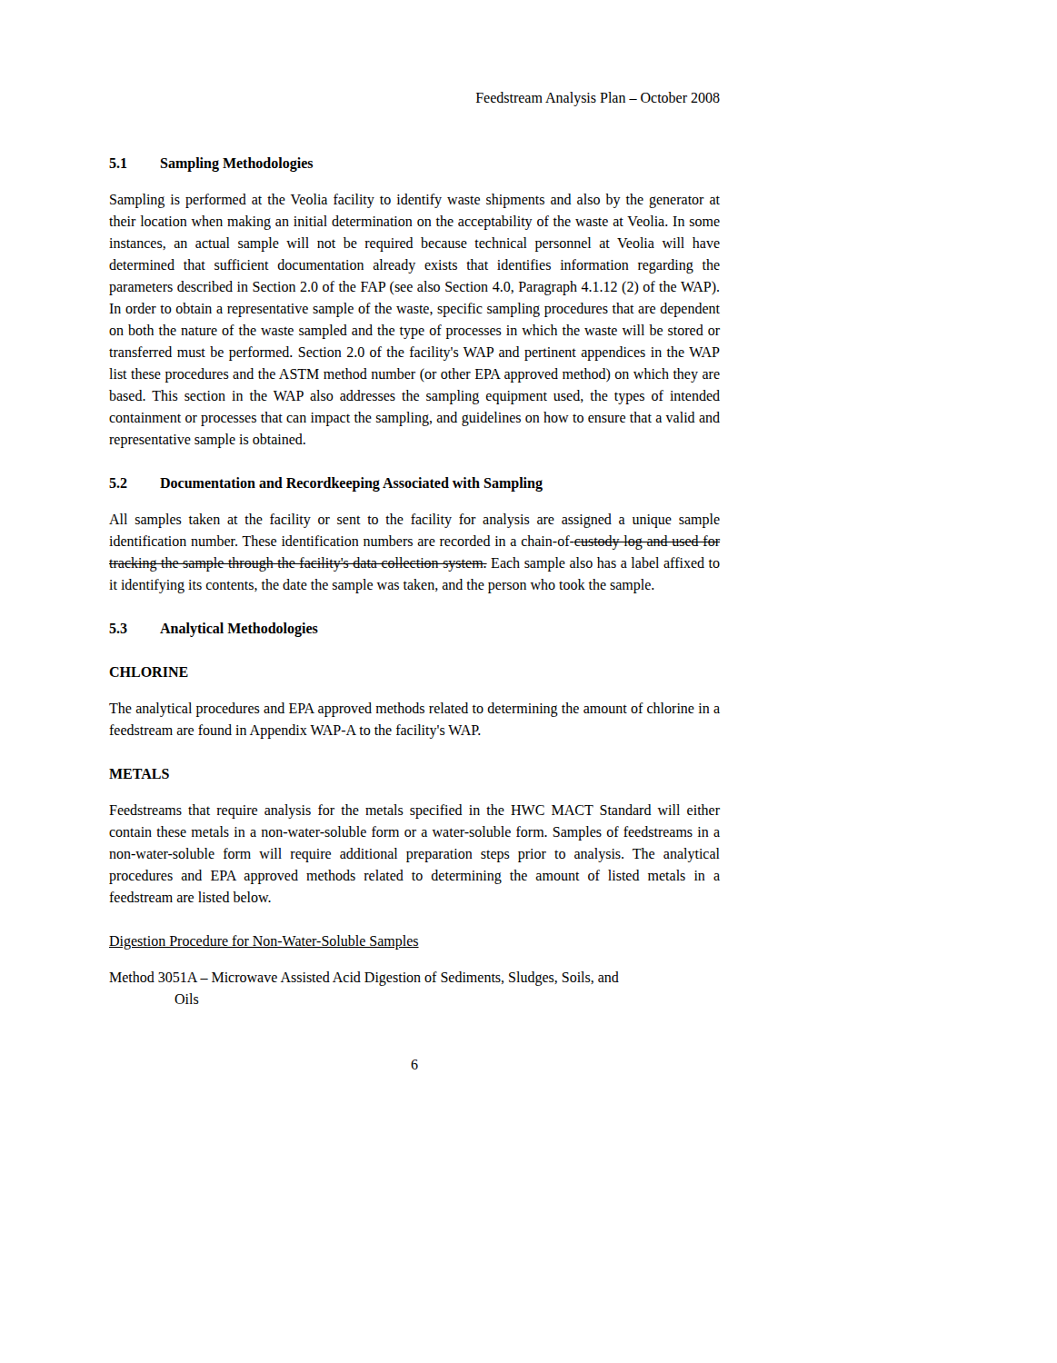Feedstream Analysis Plan – October 2008
5.1 Sampling Methodologies
Sampling is performed at the Veolia facility to identify waste shipments and also by the generator at their location when making an initial determination on the acceptability of the waste at Veolia. In some instances, an actual sample will not be required because technical personnel at Veolia will have determined that sufficient documentation already exists that identifies information regarding the parameters described in Section 2.0 of the FAP (see also Section 4.0, Paragraph 4.1.12 (2) of the WAP). In order to obtain a representative sample of the waste, specific sampling procedures that are dependent on both the nature of the waste sampled and the type of processes in which the waste will be stored or transferred must be performed. Section 2.0 of the facility's WAP and pertinent appendices in the WAP list these procedures and the ASTM method number (or other EPA approved method) on which they are based. This section in the WAP also addresses the sampling equipment used, the types of intended containment or processes that can impact the sampling, and guidelines on how to ensure that a valid and representative sample is obtained.
5.2 Documentation and Recordkeeping Associated with Sampling
All samples taken at the facility or sent to the facility for analysis are assigned a unique sample identification number. These identification numbers are recorded in a chain-of-custody log and used for tracking the sample through the facility's data collection system. Each sample also has a label affixed to it identifying its contents, the date the sample was taken, and the person who took the sample.
5.3 Analytical Methodologies
CHLORINE
The analytical procedures and EPA approved methods related to determining the amount of chlorine in a feedstream are found in Appendix WAP-A to the facility's WAP.
METALS
Feedstreams that require analysis for the metals specified in the HWC MACT Standard will either contain these metals in a non-water-soluble form or a water-soluble form. Samples of feedstreams in a non-water-soluble form will require additional preparation steps prior to analysis. The analytical procedures and EPA approved methods related to determining the amount of listed metals in a feedstream are listed below.
Digestion Procedure for Non-Water-Soluble Samples
Method 3051A – Microwave Assisted Acid Digestion of Sediments, Sludges, Soils, and Oils
6